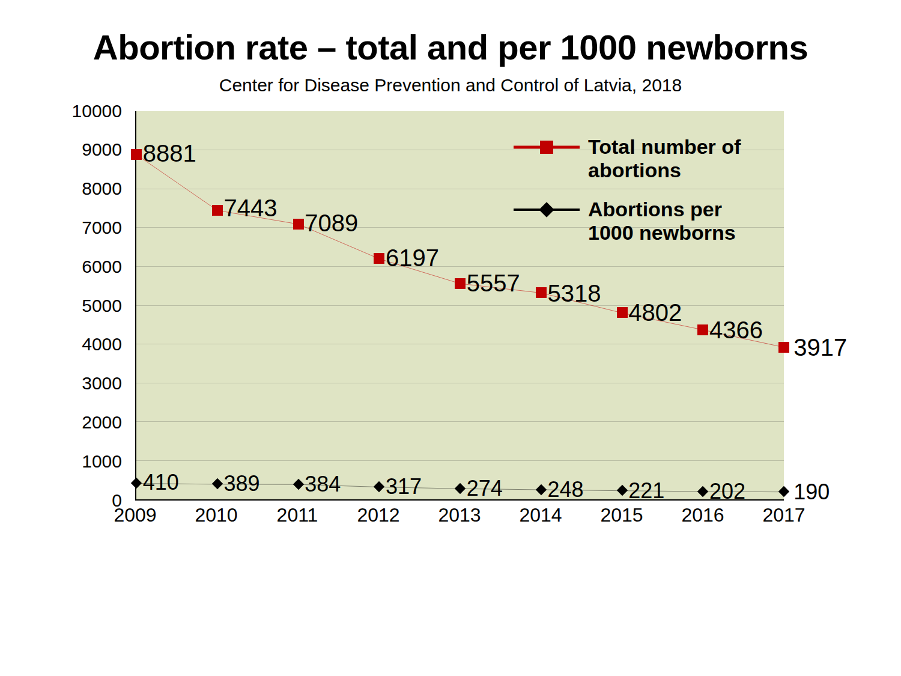Abortion rate – total and per 1000 newborns
Center for Disease Prevention and Control of Latvia, 2018
10000 9000 8000 7000 6000 5000 4000 3000 2000 1000 0
8881
7443
7089
6197
5557
5318
4802
4366
3917
410
389
384
317
274
248
221
202
190
Total number of abortions
Abortions per 1000 newborns
2009 2010 2011 2012 2013 2014 2015 2016 2017